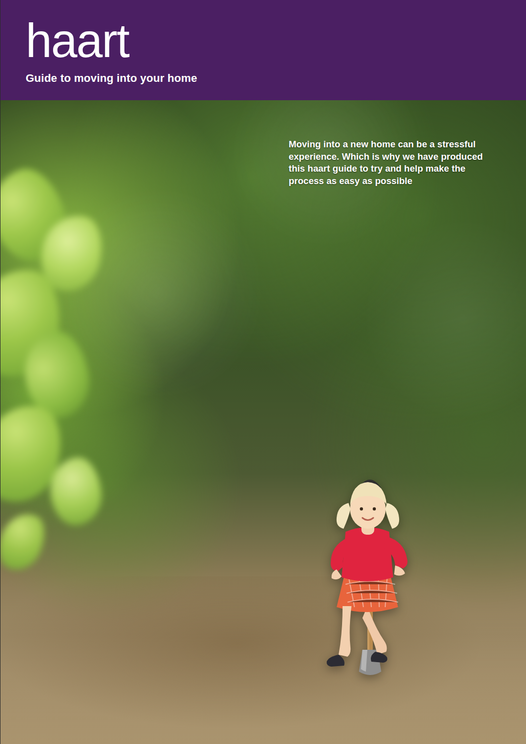haart
Guide to moving into your home
Moving into a new home can be a stressful experience. Which is why we have produced this haart guide to try and help make the process as easy as possible
haart — Guide to moving into your home. Moving into a new home can be a stressful experience. Which is why we have produced this haart guide to try and help make the process as easy as possible.